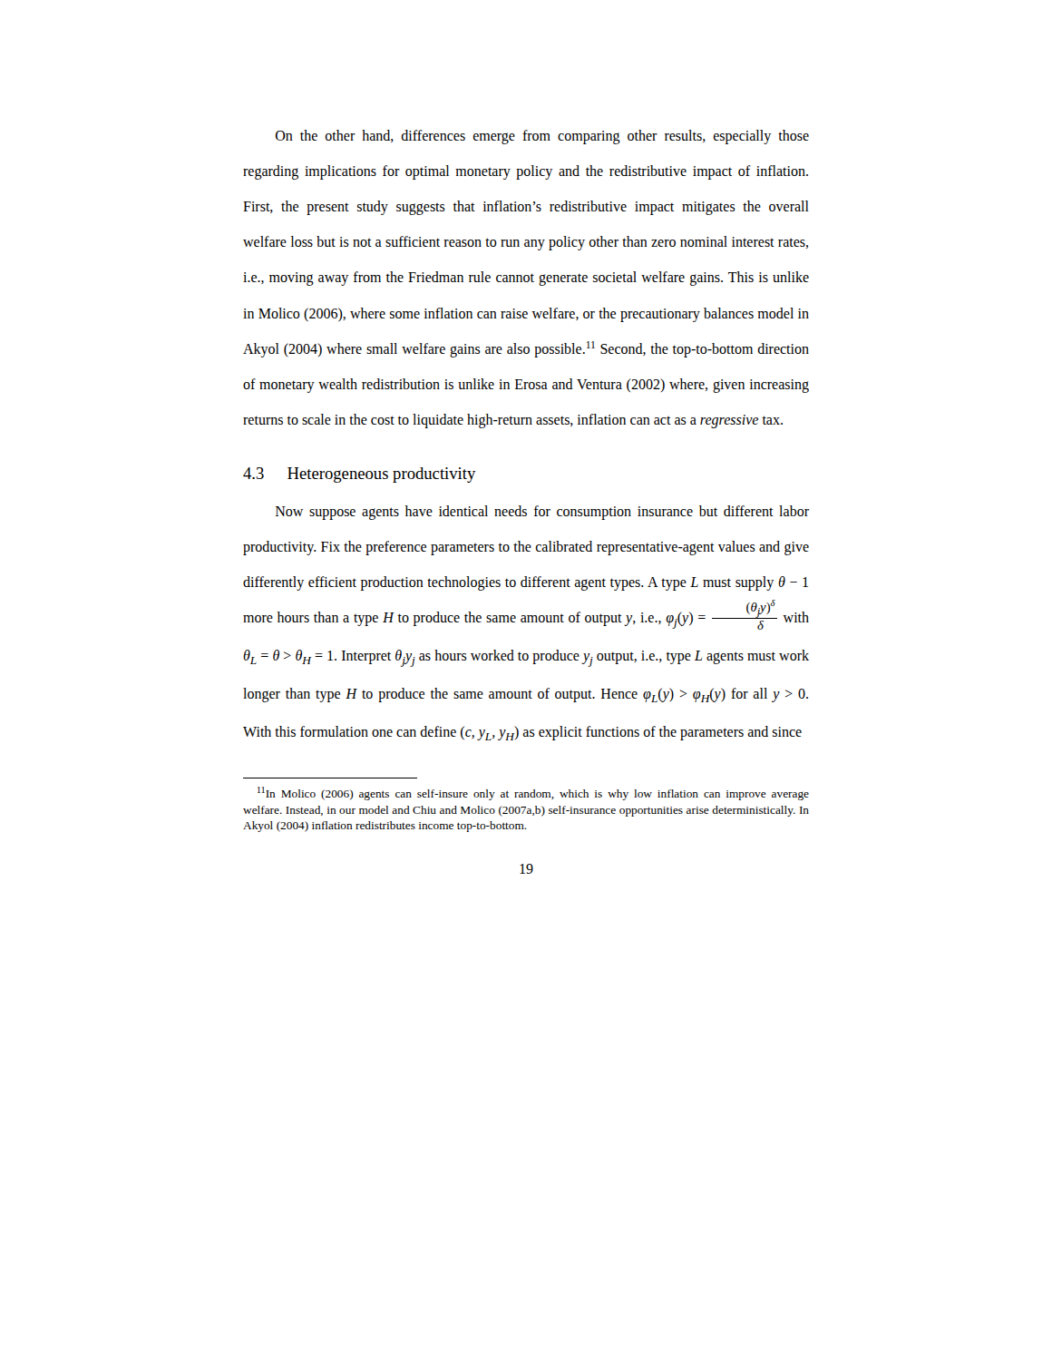On the other hand, differences emerge from comparing other results, especially those regarding implications for optimal monetary policy and the redistributive impact of inflation. First, the present study suggests that inflation’s redistributive impact mitigates the overall welfare loss but is not a sufficient reason to run any policy other than zero nominal interest rates, i.e., moving away from the Friedman rule cannot generate societal welfare gains. This is unlike in Molico (2006), where some inflation can raise welfare, or the precautionary balances model in Akyol (2004) where small welfare gains are also possible.11 Second, the top-to-bottom direction of monetary wealth redistribution is unlike in Erosa and Ventura (2002) where, given increasing returns to scale in the cost to liquidate high-return assets, inflation can act as a regressive tax.
4.3 Heterogeneous productivity
Now suppose agents have identical needs for consumption insurance but different labor productivity. Fix the preference parameters to the calibrated representative-agent values and give differently efficient production technologies to different agent types. A type L must supply θ − 1 more hours than a type H to produce the same amount of output y, i.e., φj(y) = (θjy)δ δ with θL = θ > θH = 1. Interpret θjyj as hours worked to produce yj output, i.e., type L agents must work longer than type H to produce the same amount of output. Hence φL(y) > φH(y) for all y > 0. With this formulation one can define (c, yL, yH) as explicit functions of the parameters and since
11 In Molico (2006) agents can self-insure only at random, which is why low inflation can improve average welfare. Instead, in our model and Chiu and Molico (2007a,b) self-insurance opportunities arise deterministically. In Akyol (2004) inflation redistributes income top-to-bottom.
19